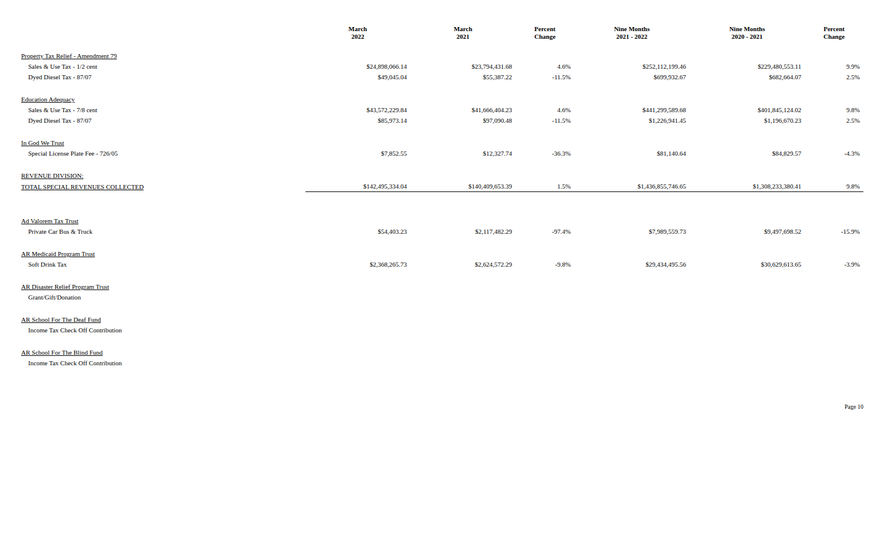| | March 2022 | March 2021 | Percent Change | Nine Months 2021 - 2022 | Nine Months 2020 - 2021 | Percent Change |
| --- | --- | --- | --- | --- | --- | --- |
| Property Tax Relief - Amendment 79 | | | | | | |
| Sales & Use Tax - 1/2 cent | $24,898,066.14 | $23,794,431.68 | 4.6% | $252,112,199.46 | $229,480,553.11 | 9.9% |
| Dyed Diesel Tax - 87/07 | $49,045.04 | $55,387.22 | -11.5% | $699,932.67 | $682,664.07 | 2.5% |
| Education Adequacy | | | | | | |
| Sales & Use Tax - 7/8 cent | $43,572,229.84 | $41,666,404.23 | 4.6% | $441,299,589.68 | $401,845,124.02 | 9.8% |
| Dyed Diesel Tax - 87/07 | $85,973.14 | $97,090.48 | -11.5% | $1,226,941.45 | $1,196,670.23 | 2.5% |
| In God We Trust | | | | | | |
| Special License Plate Fee - 726/05 | $7,852.55 | $12,327.74 | -36.3% | $81,140.64 | $84,829.57 | -4.3% |
| REVENUE DIVISION: | | | | | | |
| TOTAL SPECIAL REVENUES COLLECTED | $142,495,334.04 | $140,409,653.39 | 1.5% | $1,436,855,746.65 | $1,308,233,380.41 | 9.8% |
| Ad Valorem Tax Trust | | | | | | |
| Private Car Bus & Truck | $54,403.23 | $2,117,482.29 | -97.4% | $7,989,559.73 | $9,497,698.52 | -15.9% |
| AR Medicaid Program Trust | | | | | | |
| Soft Drink Tax | $2,368,265.73 | $2,624,572.29 | -9.8% | $29,434,495.56 | $30,629,613.65 | -3.9% |
| AR Disaster Relief Program Trust | | | | | | |
| Grant/Gift/Donation | | | | | | |
| AR School For The Deaf Fund | | | | | | |
| Income Tax Check Off Contribution | | | | | | |
| AR School For The Blind Fund | | | | | | |
| Income Tax Check Off Contribution | | | | | | |
Page 10